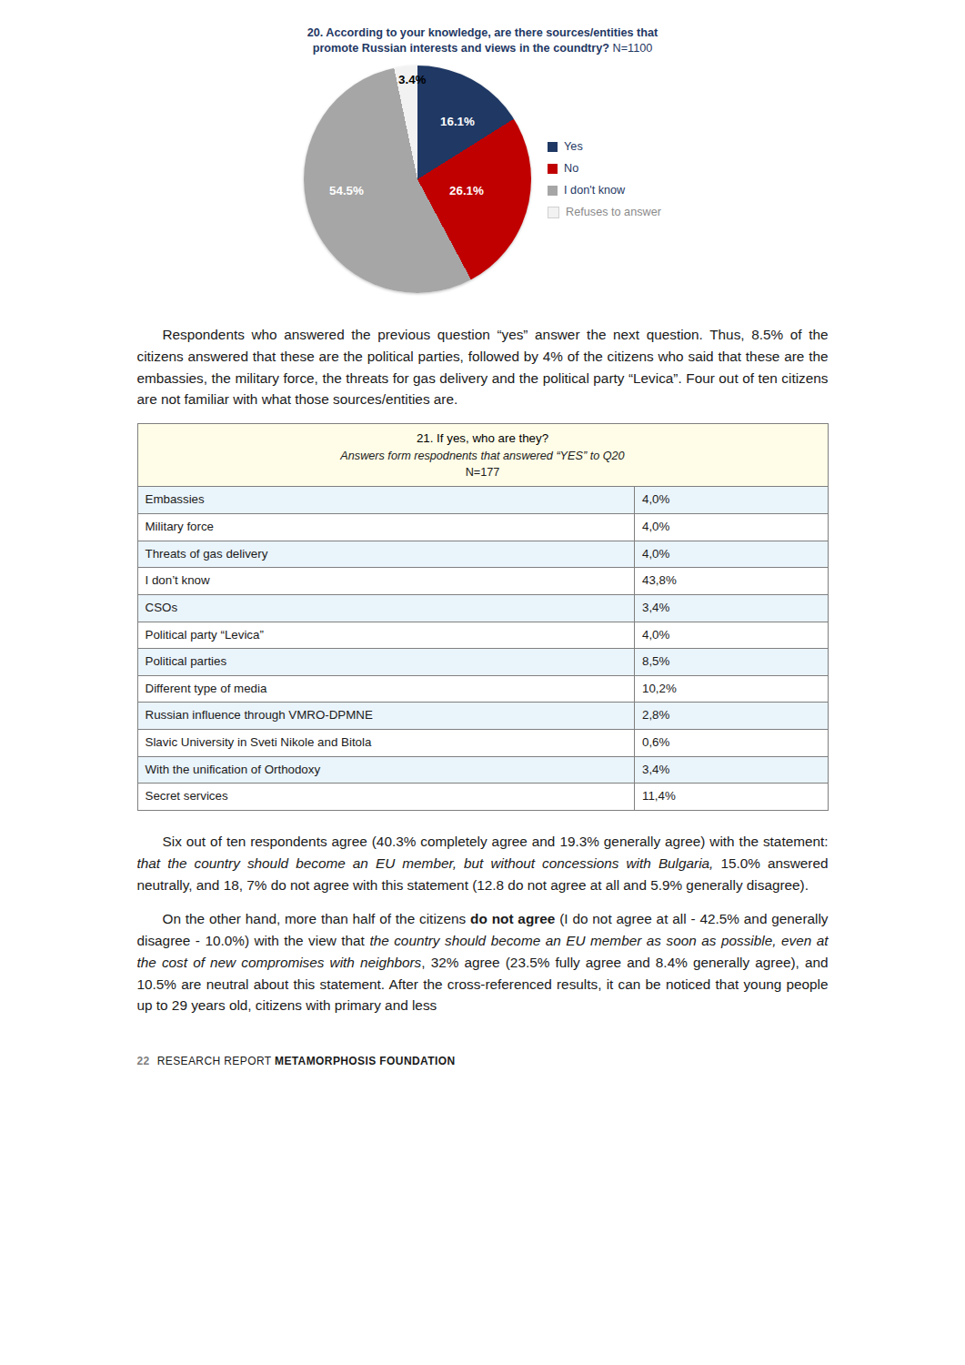20. According to your knowledge, are there sources/entities that
promote Russian interests and views in the coundtry? N=1100
16.1% 26.1% 54.5% 3.4%
Yes
No
I don't know
Refuses to answer
Respondents who answered the previous question “yes” answer the next question. Thus, 8.5% of the citizens answered that these are the political parties, followed by 4% of the citizens who said that these are the embassies, the military force, the threats for gas delivery and the political party “Levica”. Four out of ten citizens are not familiar with what those sources/entities are.
| 21. If yes, who are they? Answers form respodnents that answered “YES” to Q20 N=177 |
| --- |
| Embassies | 4,0% |
| Military force | 4,0% |
| Threats of gas delivery | 4,0% |
| I don’t know | 43,8% |
| CSOs | 3,4% |
| Political party “Levica” | 4,0% |
| Political parties | 8,5% |
| Different type of media | 10,2% |
| Russian influence through VMRO-DPMNE | 2,8% |
| Slavic University in Sveti Nikole and Bitola | 0,6% |
| With the unification of Orthodoxy | 3,4% |
| Secret services | 11,4% |
Six out of ten respondents agree (40.3% completely agree and 19.3% generally agree) with the statement: that the country should become an EU member, but without concessions with Bulgaria, 15.0% answered neutrally, and 18, 7% do not agree with this statement (12.8 do not agree at all and 5.9% generally disagree).
On the other hand, more than half of the citizens do not agree (I do not agree at all - 42.5% and generally disagree - 10.0%) with the view that the country should become an EU member as soon as possible, even at the cost of new compromises with neighbors, 32% agree (23.5% fully agree and 8.4% generally agree), and 10.5% are neutral about this statement. After the cross-referenced results, it can be noticed that young people up to 29 years old, citizens with primary and less
22 RESEARCH REPORT METAMORPHOSIS FOUNDATION